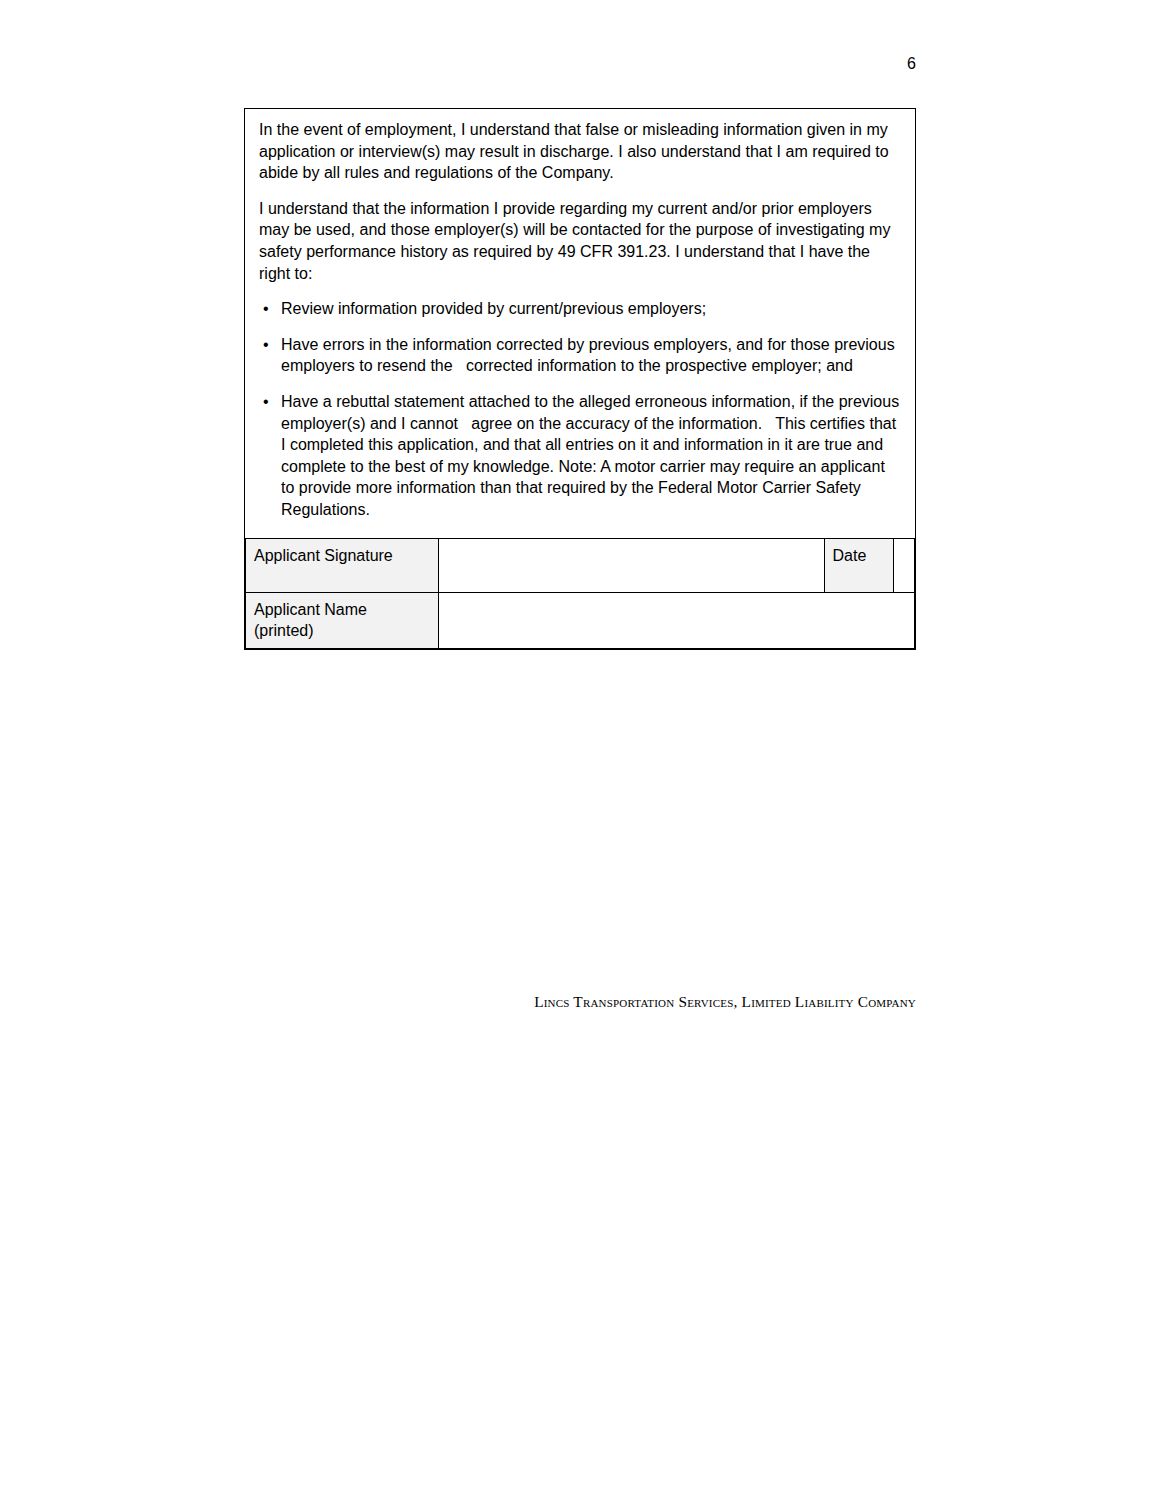6
In the event of employment, I understand that false or misleading information given in my application or interview(s) may result in discharge. I also understand that I am required to abide by all rules and regulations of the Company.
I understand that the information I provide regarding my current and/or prior employers may be used, and those employer(s) will be contacted for the purpose of investigating my safety performance history as required by 49 CFR 391.23. I understand that I have the right to:
Review information provided by current/previous employers;
Have errors in the information corrected by previous employers, and for those previous employers to resend the corrected information to the prospective employer; and
Have a rebuttal statement attached to the alleged erroneous information, if the previous employer(s) and I cannot agree on the accuracy of the information. This certifies that I completed this application, and that all entries on it and information in it are true and complete to the best of my knowledge. Note: A motor carrier may require an applicant to provide more information than that required by the Federal Motor Carrier Safety Regulations.
| Applicant Signature | | Date | |
| Applicant Name (printed) | |
Lincs Transportation Services, Limited Liability Company